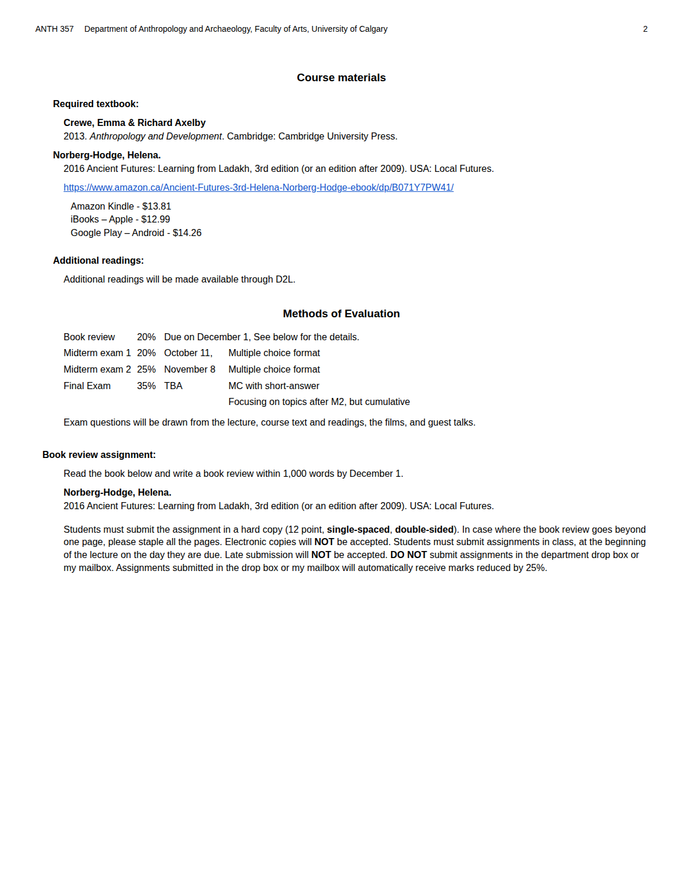ANTH 357 Department of Anthropology and Archaeology, Faculty of Arts, University of Calgary 2
Course materials
Required textbook:
Crewe, Emma & Richard Axelby
2013. Anthropology and Development. Cambridge: Cambridge University Press.
Norberg-Hodge, Helena.
2016 Ancient Futures: Learning from Ladakh, 3rd edition (or an edition after 2009). USA: Local Futures.
https://www.amazon.ca/Ancient-Futures-3rd-Helena-Norberg-Hodge-ebook/dp/B071Y7PW41/
Amazon Kindle - $13.81
iBooks – Apple - $12.99
Google Play – Android - $14.26
Additional readings:
Additional readings will be made available through D2L.
Methods of Evaluation
| Book review | 20% | Due on December 1, See below for the details. |
| Midterm exam 1 | 20% | October 11, | Multiple choice format |
| Midterm exam 2 | 25% | November 8 | Multiple choice format |
| Final Exam | 35% | TBA | MC with short-answer |
| | | | Focusing on topics after M2, but cumulative |
Exam questions will be drawn from the lecture, course text and readings, the films, and guest talks.
Book review assignment:
Read the book below and write a book review within 1,000 words by December 1.
Norberg-Hodge, Helena.
2016 Ancient Futures: Learning from Ladakh, 3rd edition (or an edition after 2009). USA: Local Futures.
Students must submit the assignment in a hard copy (12 point, single-spaced, double-sided). In case where the book review goes beyond one page, please staple all the pages. Electronic copies will NOT be accepted. Students must submit assignments in class, at the beginning of the lecture on the day they are due. Late submission will NOT be accepted. DO NOT submit assignments in the department drop box or my mailbox. Assignments submitted in the drop box or my mailbox will automatically receive marks reduced by 25%.